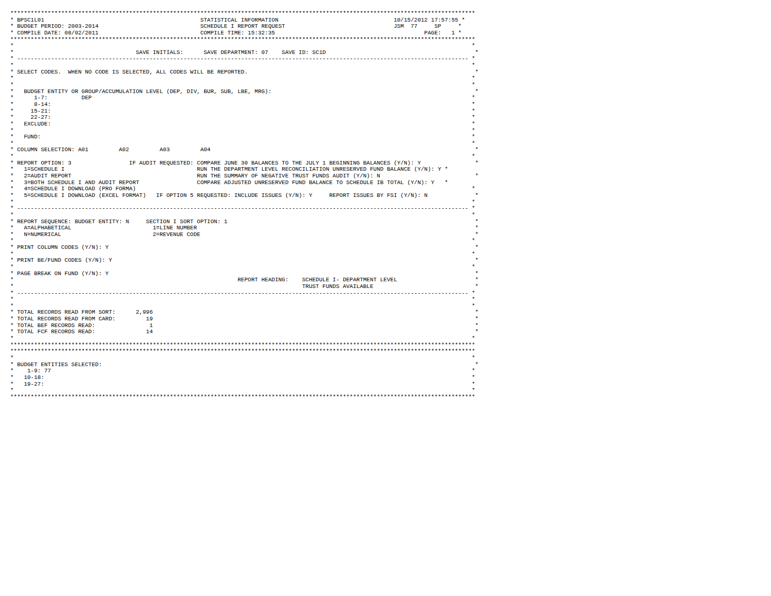*****************************************************************************************************************************************
* BPSC1L01                                              STATISTICAL INFORMATION                                  10/15/2012 17:57:55 *
* BUDGET PERIOD: 2003-2014                              SCHEDULE I REPORT REQUEST                                JSM  77     SP     *
* COMPILE DATE: 08/02/2011                              COMPILE TIME: 15:32:35                                            PAGE:   1 *
*****************************************************************************************************************************************
*                                                                                                                                       *
*                                    SAVE INITIALS:      SAVE DEPARTMENT: 07    SAVE ID: SC1D                                            *
* ------------------------------------------------------------------------------------------------------------------------------------- *
*                                                                                                                                       *
* SELECT CODES.  WHEN NO CODE IS SELECTED, ALL CODES WILL BE REPORTED.                                                                   *
*                                                                                                                                       *
*                                                                                                                                       *
*   BUDGET ENTITY OR GROUP/ACCUMULATION LEVEL (DEP, DIV, BUR, SUB, LBE, MRG):                                                            *
*      1-7:          DEP                                                                                                                *
*      8-14:                                                                                                                            *
*     15-21:                                                                                                                            *
*     22-27:                                                                                                                            *
*   EXCLUDE:                                                                                                                            *
*                                                                                                                                       *
*   FUND:                                                                                                                               *
*                                                                                                                                       *
* COLUMN SELECTION: A01         A02         A03         A04                                                                              *
*                                                                                                                                       *
* REPORT OPTION: 3                 IF AUDIT REQUESTED: COMPARE JUNE 30 BALANCES TO THE JULY 1 BEGINNING BALANCES (Y/N): Y                *
*   1=SCHEDULE I                                       RUN THE DEPARTMENT LEVEL RECONCILIATION UNRESERVED FUND BALANCE (Y/N): Y *
*   2=AUDIT REPORT                                     RUN THE SUMMARY OF NEGATIVE TRUST FUNDS AUDIT (Y/N): N                            *
*   3=BOTH SCHEDULE I AND AUDIT REPORT                 COMPARE ADJUSTED UNRESERVED FUND BALANCE TO SCHEDULE IB TOTAL (Y/N): Y   *
*   4=SCHEDULE I DOWNLOAD (PRO FORMA)                                                                                                   *
*   5=SCHEDULE I DOWNLOAD (EXCEL FORMAT)   IF OPTION 5 REQUESTED: INCLUDE ISSUES (Y/N): Y     REPORT ISSUES BY FSI (Y/N): N              *
*                                                                                                                                       *
* ------------------------------------------------------------------------------------------------------------------------------------- *
*                                                                                                                                       *
* REPORT SEQUENCE: BUDGET ENTITY: N     SECTION I SORT OPTION: 1                                                                         *
*   A=ALPHABETICAL                        1=LINE NUMBER                                                                                  *
*   N=NUMERICAL                           2=REVENUE CODE                                                                                 *
*                                                                                                                                       *
* PRINT COLUMN CODES (Y/N): Y                                                                                                            *
*                                                                                                                                       *
* PRINT BE/FUND CODES (Y/N): Y                                                                                                           *
*                                                                                                                                       *
* PAGE BREAK ON FUND (Y/N): Y                                                                                                            *
*                                                                  REPORT HEADING:    SCHEDULE I- DEPARTMENT LEVEL                       *
*                                                                                     TRUST FUNDS AVAILABLE                              *
* ------------------------------------------------------------------------------------------------------------------------------------- *
*                                                                                                                                       *
*                                                                                                                                       *
* TOTAL RECORDS READ FROM SORT:      2,996                                                                                               *
* TOTAL RECORDS READ FROM CARD:         19                                                                                               *
* TOTAL BEF RECORDS READ:                1                                                                                               *
* TOTAL FCF RECORDS READ:               14                                                                                               *
*                                                                                                                                       *
*****************************************************************************************************************************************
*****************************************************************************************************************************************
*                                                                                                                                       *
* BUDGET ENTITIES SELECTED:                                                                                                              *
*    1-9: 77                                                                                                                            *
*   10-18:                                                                                                                              *
*   19-27:                                                                                                                              *
*                                                                                                                                       *
*****************************************************************************************************************************************